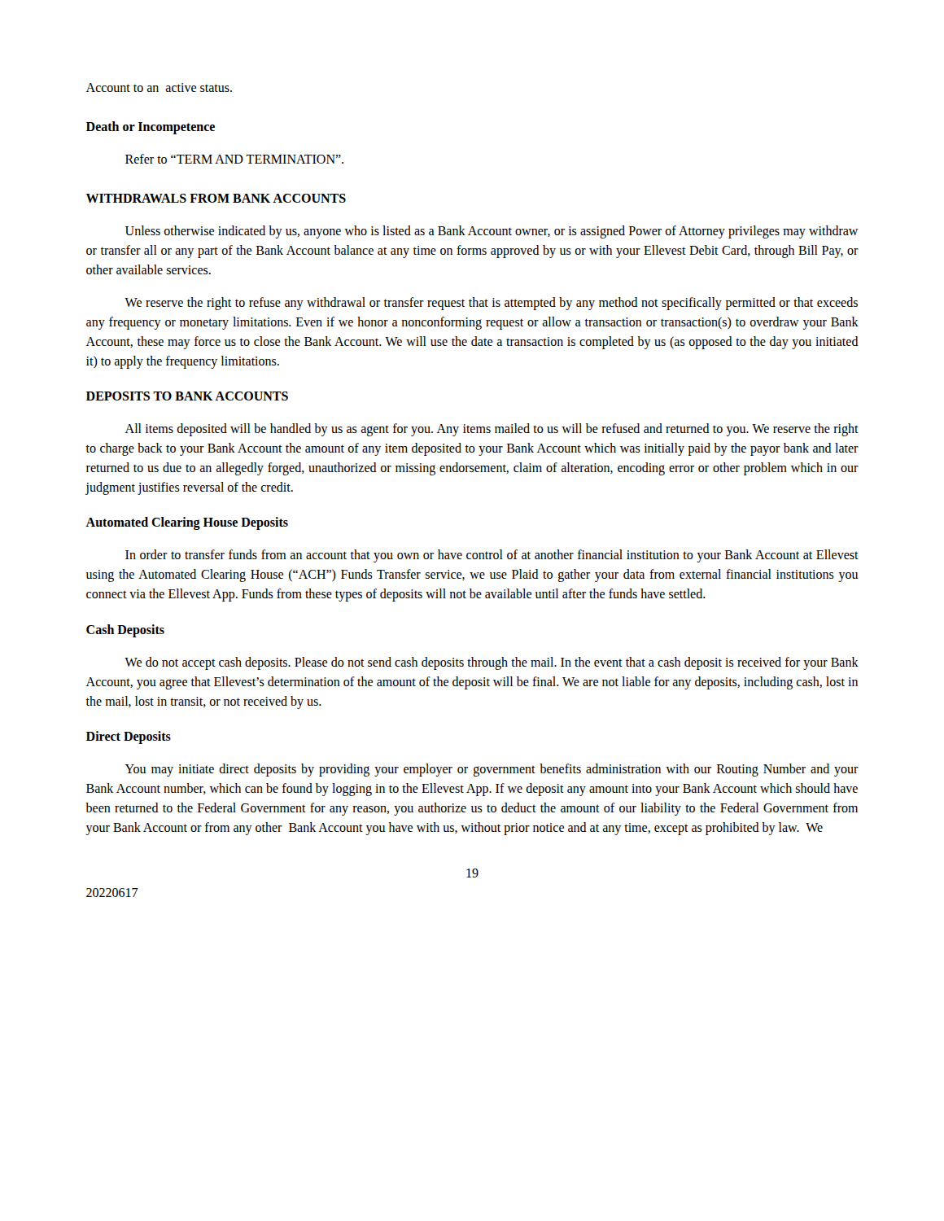Account to an active status.
Death or Incompetence
Refer to “TERM AND TERMINATION”.
Withdrawals from Bank Accounts
Unless otherwise indicated by us, anyone who is listed as a Bank Account owner, or is assigned Power of Attorney privileges may withdraw or transfer all or any part of the Bank Account balance at any time on forms approved by us or with your Ellevest Debit Card, through Bill Pay, or other available services.
We reserve the right to refuse any withdrawal or transfer request that is attempted by any method not specifically permitted or that exceeds any frequency or monetary limitations. Even if we honor a nonconforming request or allow a transaction or transaction(s) to overdraw your Bank Account, these may force us to close the Bank Account. We will use the date a transaction is completed by us (as opposed to the day you initiated it) to apply the frequency limitations.
Deposits to Bank Accounts
All items deposited will be handled by us as agent for you. Any items mailed to us will be refused and returned to you. We reserve the right to charge back to your Bank Account the amount of any item deposited to your Bank Account which was initially paid by the payor bank and later returned to us due to an allegedly forged, unauthorized or missing endorsement, claim of alteration, encoding error or other problem which in our judgment justifies reversal of the credit.
Automated Clearing House Deposits
In order to transfer funds from an account that you own or have control of at another financial institution to your Bank Account at Ellevest using the Automated Clearing House (“ACH”) Funds Transfer service, we use Plaid to gather your data from external financial institutions you connect via the Ellevest App. Funds from these types of deposits will not be available until after the funds have settled.
Cash Deposits
We do not accept cash deposits. Please do not send cash deposits through the mail. In the event that a cash deposit is received for your Bank Account, you agree that Ellevest’s determination of the amount of the deposit will be final. We are not liable for any deposits, including cash, lost in the mail, lost in transit, or not received by us.
Direct Deposits
You may initiate direct deposits by providing your employer or government benefits administration with our Routing Number and your Bank Account number, which can be found by logging in to the Ellevest App. If we deposit any amount into your Bank Account which should have been returned to the Federal Government for any reason, you authorize us to deduct the amount of our liability to the Federal Government from your Bank Account or from any other Bank Account you have with us, without prior notice and at any time, except as prohibited by law. We
19
20220617